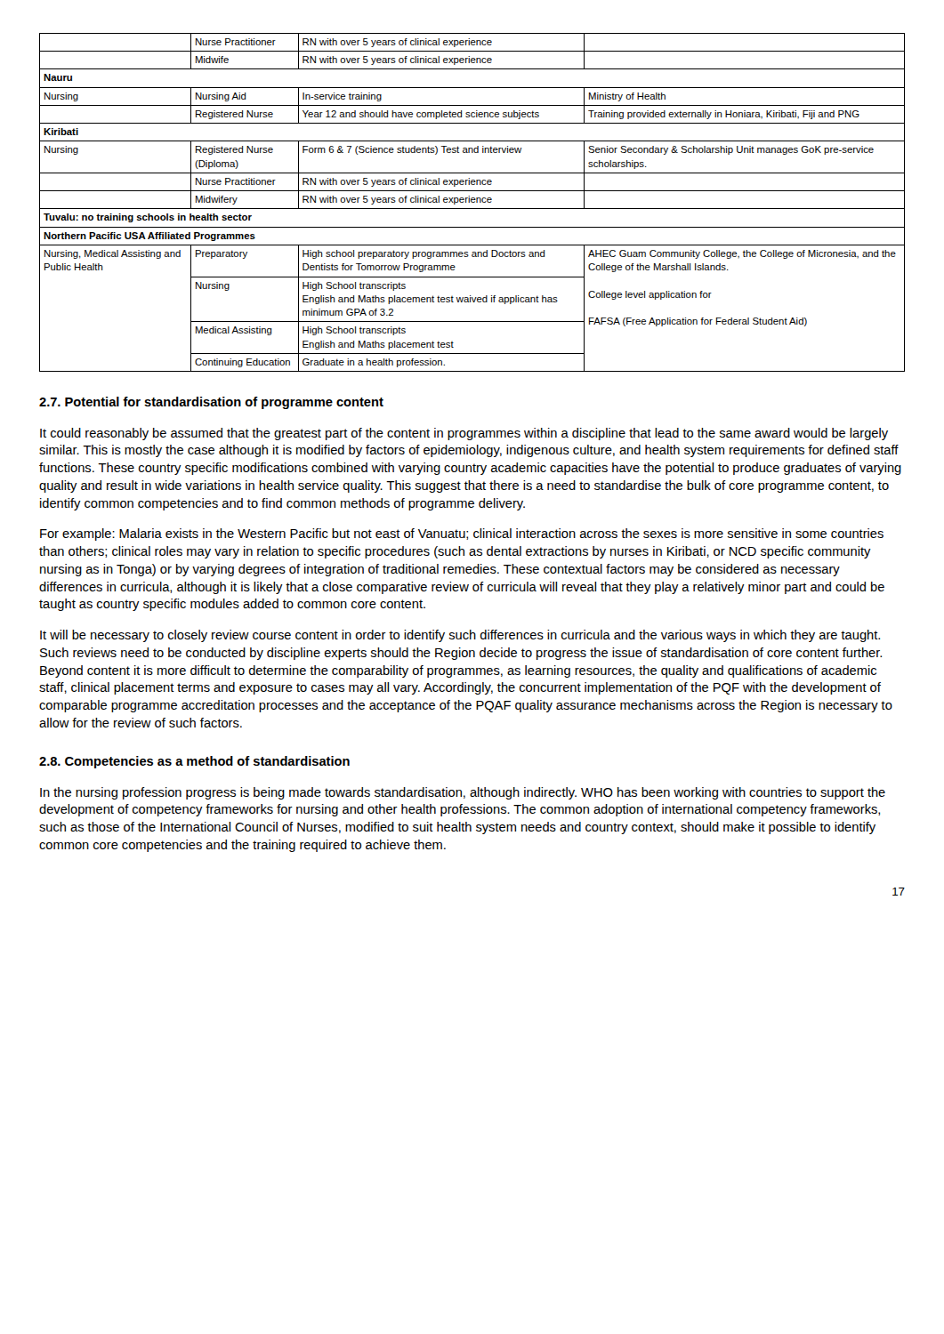| | Nurse Practitioner | RN with over 5 years of clinical experience | |
| | Midwife | RN with over 5 years of clinical experience | |
| Nauru |
| Nursing | Nursing Aid | In-service training | Ministry of Health |
| | Registered Nurse | Year 12 and should have completed science subjects | Training provided externally in Honiara, Kiribati, Fiji and PNG |
| Kiribati |
| Nursing | Registered Nurse (Diploma) | Form 6 & 7 (Science students) Test and interview | Senior Secondary & Scholarship Unit manages GoK pre-service scholarships. |
| | Nurse Practitioner | RN with over 5 years of clinical experience | |
| | Midwifery | RN with over 5 years of clinical experience | |
| Tuvalu: no training schools in health sector |
| Northern Pacific USA Affiliated Programmes |
| Nursing, Medical Assisting and Public Health | Preparatory | High school preparatory programmes and Doctors and Dentists for Tomorrow Programme | AHEC Guam Community College, the College of Micronesia, and the College of the Marshall Islands. College level application for FAFSA (Free Application for Federal Student Aid) |
| Nursing | High School transcripts English and Maths placement test waived if applicant has minimum GPA of 3.2 |
| Medical Assisting | High School transcripts English and Maths placement test |
| Continuing Education | Graduate in a health profession. |
2.7. Potential for standardisation of programme content
It could reasonably be assumed that the greatest part of the content in programmes within a discipline that lead to the same award would be largely similar. This is mostly the case although it is modified by factors of epidemiology, indigenous culture, and health system requirements for defined staff functions. These country specific modifications combined with varying country academic capacities have the potential to produce graduates of varying quality and result in wide variations in health service quality. This suggest that there is a need to standardise the bulk of core programme content, to identify common competencies and to find common methods of programme delivery.
For example: Malaria exists in the Western Pacific but not east of Vanuatu; clinical interaction across the sexes is more sensitive in some countries than others; clinical roles may vary in relation to specific procedures (such as dental extractions by nurses in Kiribati, or NCD specific community nursing as in Tonga) or by varying degrees of integration of traditional remedies. These contextual factors may be considered as necessary differences in curricula, although it is likely that a close comparative review of curricula will reveal that they play a relatively minor part and could be taught as country specific modules added to common core content.
It will be necessary to closely review course content in order to identify such differences in curricula and the various ways in which they are taught. Such reviews need to be conducted by discipline experts should the Region decide to progress the issue of standardisation of core content further. Beyond content it is more difficult to determine the comparability of programmes, as learning resources, the quality and qualifications of academic staff, clinical placement terms and exposure to cases may all vary. Accordingly, the concurrent implementation of the PQF with the development of comparable programme accreditation processes and the acceptance of the PQAF quality assurance mechanisms across the Region is necessary to allow for the review of such factors.
2.8. Competencies as a method of standardisation
In the nursing profession progress is being made towards standardisation, although indirectly. WHO has been working with countries to support the development of competency frameworks for nursing and other health professions. The common adoption of international competency frameworks, such as those of the International Council of Nurses, modified to suit health system needs and country context, should make it possible to identify common core competencies and the training required to achieve them.
17